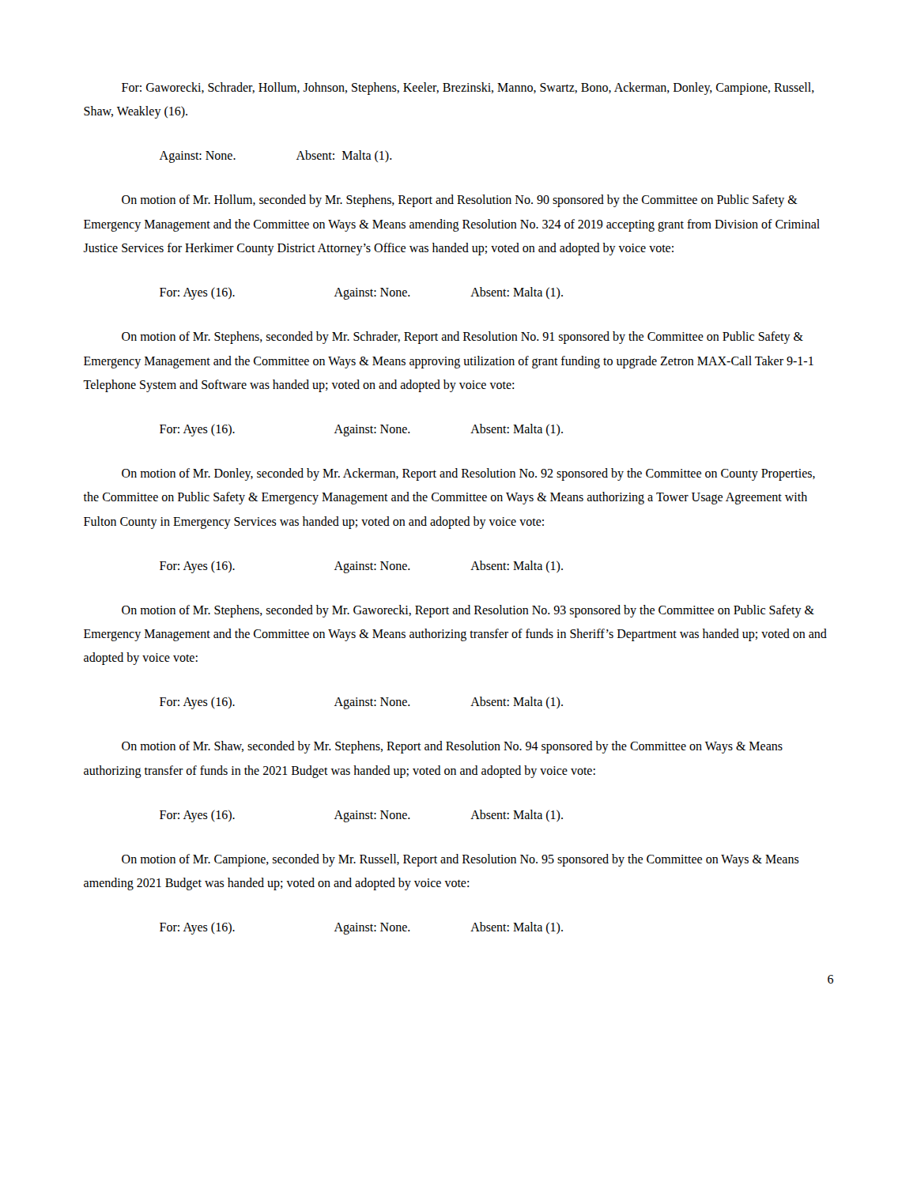For: Gaworecki, Schrader, Hollum, Johnson, Stephens, Keeler, Brezinski, Manno, Swartz, Bono, Ackerman, Donley, Campione, Russell, Shaw, Weakley (16).
Against: None. Absent: Malta (1).
On motion of Mr. Hollum, seconded by Mr. Stephens, Report and Resolution No. 90 sponsored by the Committee on Public Safety & Emergency Management and the Committee on Ways & Means amending Resolution No. 324 of 2019 accepting grant from Division of Criminal Justice Services for Herkimer County District Attorney’s Office was handed up; voted on and adopted by voice vote:
For: Ayes (16). Against: None. Absent: Malta (1).
On motion of Mr. Stephens, seconded by Mr. Schrader, Report and Resolution No. 91 sponsored by the Committee on Public Safety & Emergency Management and the Committee on Ways & Means approving utilization of grant funding to upgrade Zetron MAX-Call Taker 9-1-1 Telephone System and Software was handed up; voted on and adopted by voice vote:
For: Ayes (16). Against: None. Absent: Malta (1).
On motion of Mr. Donley, seconded by Mr. Ackerman, Report and Resolution No. 92 sponsored by the Committee on County Properties, the Committee on Public Safety & Emergency Management and the Committee on Ways & Means authorizing a Tower Usage Agreement with Fulton County in Emergency Services was handed up; voted on and adopted by voice vote:
For: Ayes (16). Against: None. Absent: Malta (1).
On motion of Mr. Stephens, seconded by Mr. Gaworecki, Report and Resolution No. 93 sponsored by the Committee on Public Safety & Emergency Management and the Committee on Ways & Means authorizing transfer of funds in Sheriff’s Department was handed up; voted on and adopted by voice vote:
For: Ayes (16). Against: None. Absent: Malta (1).
On motion of Mr. Shaw, seconded by Mr. Stephens, Report and Resolution No. 94 sponsored by the Committee on Ways & Means authorizing transfer of funds in the 2021 Budget was handed up; voted on and adopted by voice vote:
For: Ayes (16). Against: None. Absent: Malta (1).
On motion of Mr. Campione, seconded by Mr. Russell, Report and Resolution No. 95 sponsored by the Committee on Ways & Means amending 2021 Budget was handed up; voted on and adopted by voice vote:
For: Ayes (16). Against: None. Absent: Malta (1).
6